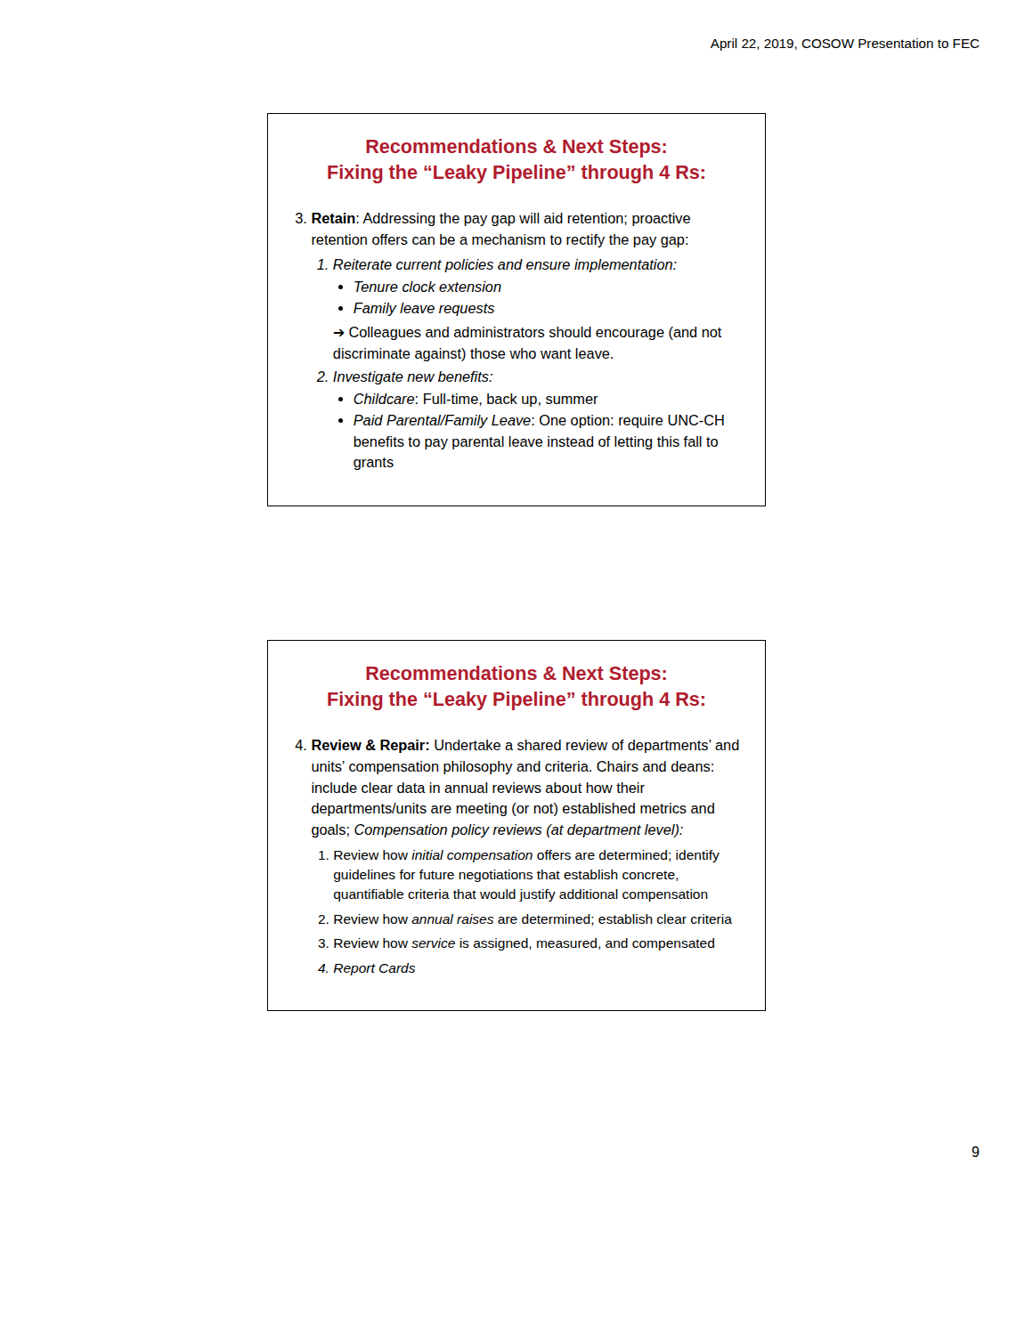April 22, 2019, COSOW Presentation to FEC
Recommendations & Next Steps:
Fixing the “Leaky Pipeline” through 4 Rs:
Retain: Addressing the pay gap will aid retention; proactive retention offers can be a mechanism to rectify the pay gap:
Reiterate current policies and ensure implementation:
Tenure clock extension
Family leave requests
➔ Colleagues and administrators should encourage (and not discriminate against) those who want leave.
Investigate new benefits:
Childcare: Full-time, back up, summer
Paid Parental/Family Leave: One option: require UNC-CH benefits to pay parental leave instead of letting this fall to grants
Recommendations & Next Steps:
Fixing the “Leaky Pipeline” through 4 Rs:
Review & Repair: Undertake a shared review of departments’ and units’ compensation philosophy and criteria. Chairs and deans: include clear data in annual reviews about how their departments/units are meeting (or not) established metrics and goals; Compensation policy reviews (at department level):
Review how initial compensation offers are determined; identify guidelines for future negotiations that establish concrete, quantifiable criteria that would justify additional compensation
Review how annual raises are determined; establish clear criteria
Review how service is assigned, measured, and compensated
Report Cards
9